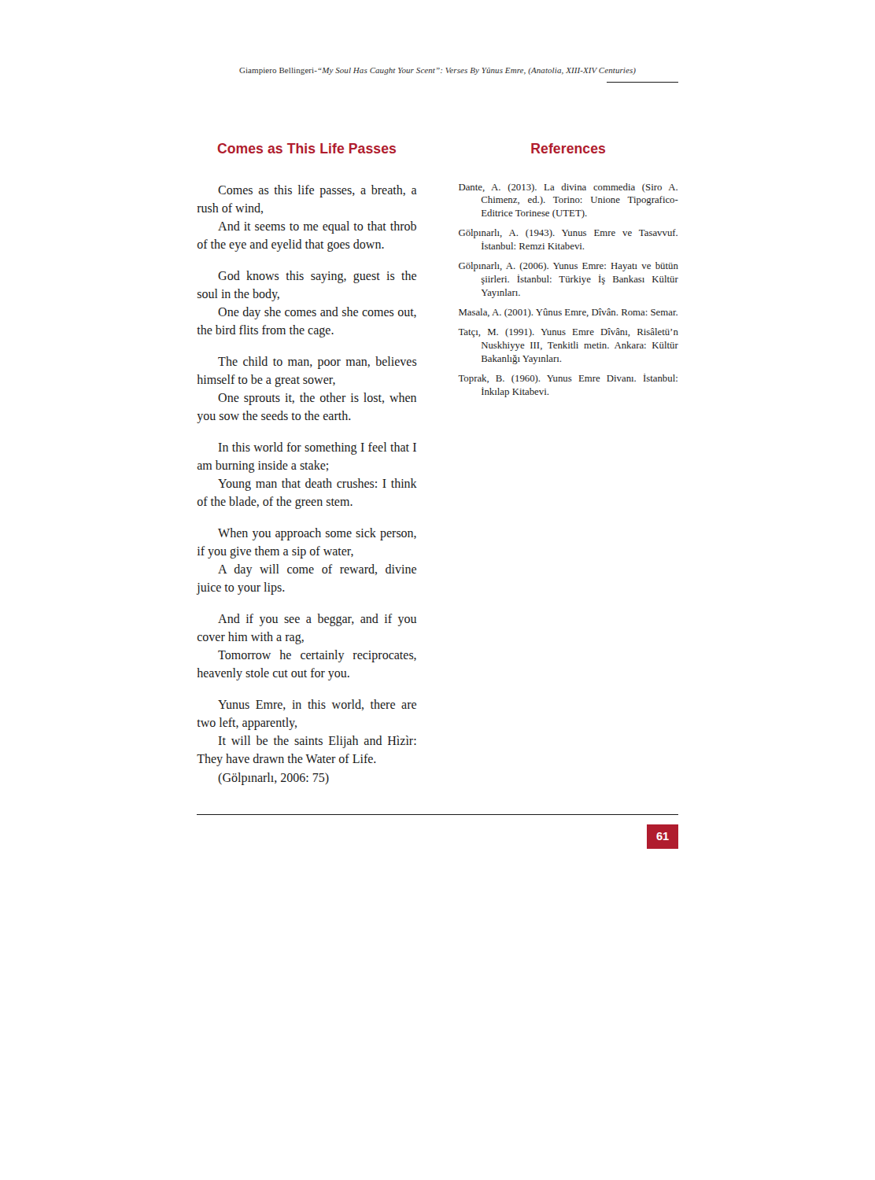Giampiero Bellingeri-“My Soul Has Caught Your Scent”: Verses By Yûnus Emre, (Anatolia, XIII-XIV Centuries)
Comes as This Life Passes
Comes as this life passes, a breath, a rush of wind,
And it seems to me equal to that throb of the eye and eyelid that goes down.
God knows this saying, guest is the soul in the body,
One day she comes and she comes out, the bird flits from the cage.
The child to man, poor man, believes himself to be a great sower,
One sprouts it, the other is lost, when you sow the seeds to the earth.
In this world for something I feel that I am burning inside a stake;
Young man that death crushes: I think of the blade, of the green stem.
When you approach some sick person, if you give them a sip of water,
A day will come of reward, divine juice to your lips.
And if you see a beggar, and if you cover him with a rag,
Tomorrow he certainly reciprocates, heavenly stole cut out for you.
Yunus Emre, in this world, there are two left, apparently,
It will be the saints Elijah and Hìzìr: They have drawn the Water of Life.
(Gölpınarlı, 2006: 75)
References
Dante, A. (2013). La divina commedia (Siro A. Chimenz, ed.). Torino: Unione Tipografico-Editrice Torinese (UTET).
Gölpınarlı, A. (1943). Yunus Emre ve Tasavvuf. İstanbul: Remzi Kitabevi.
Gölpınarlı, A. (2006). Yunus Emre: Hayatı ve bütün şiirleri. İstanbul: Türkiye İş Bankası Kültür Yayınları.
Masala, A. (2001). Yûnus Emre, Dîvân. Roma: Semar.
Tatçı, M. (1991). Yunus Emre Dîvânı, Risâletü’n Nuskhiyye III, Tenkitli metin. Ankara: Kültür Bakanlığı Yayınları.
Toprak, B. (1960). Yunus Emre Divanı. İstanbul: İnkılap Kitabevi.
61